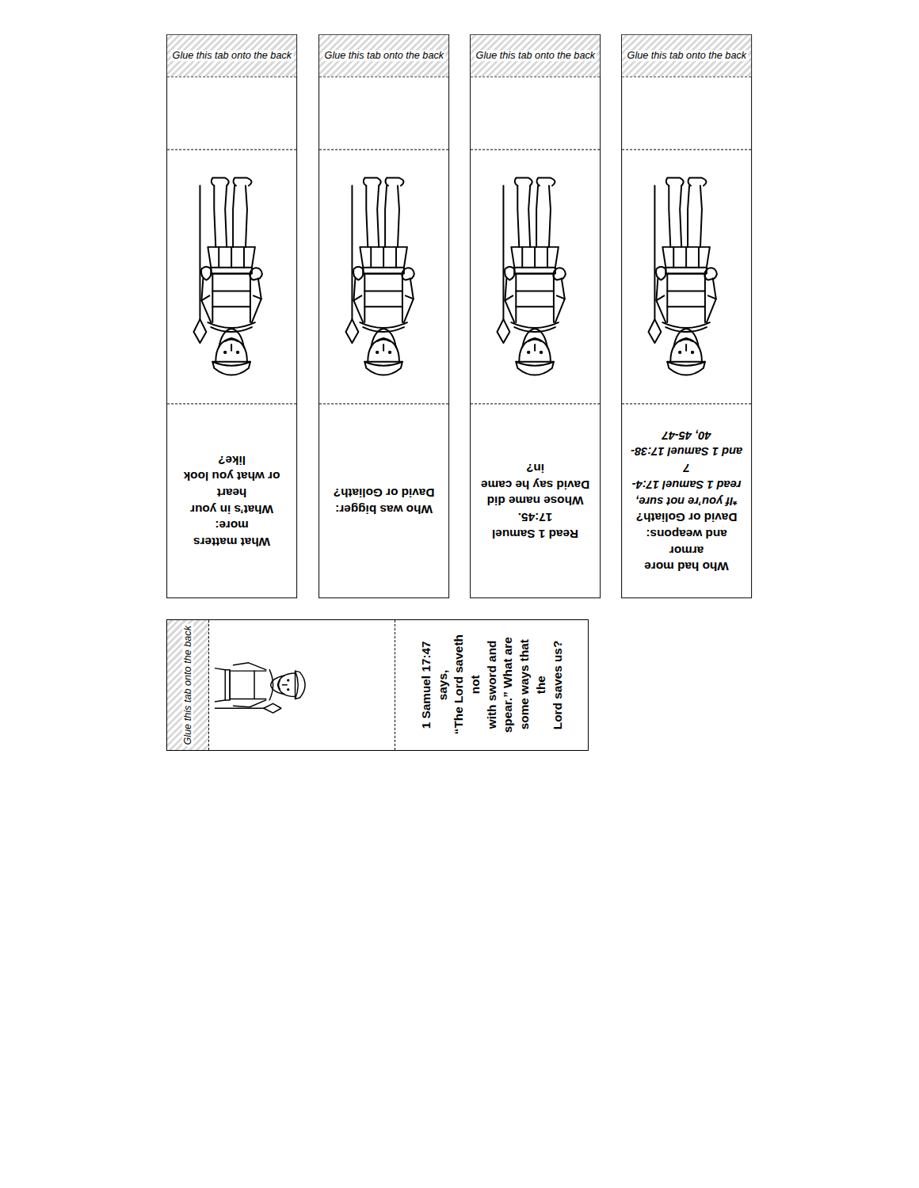What matters more:
What’s in your heart
or what you look
like?
Glue this tab onto the back
Who was bigger:
David or Goliath?
Glue this tab onto the back
Read 1 Samuel 17:45.
Whose name did
David say he came in?
Glue this tab onto the back
Who had more armor
and weapons:
David or Goliath?
*If you’re not sure,
read 1 Samuel 17:4-7
and 1 Samuel 17:38-
40, 45-47
Glue this tab onto the back
Glue this tab onto the back
1 Samuel 17:47 says,
“The Lord saveth not
with sword and
spear.” What are
some ways that the
Lord saves us?